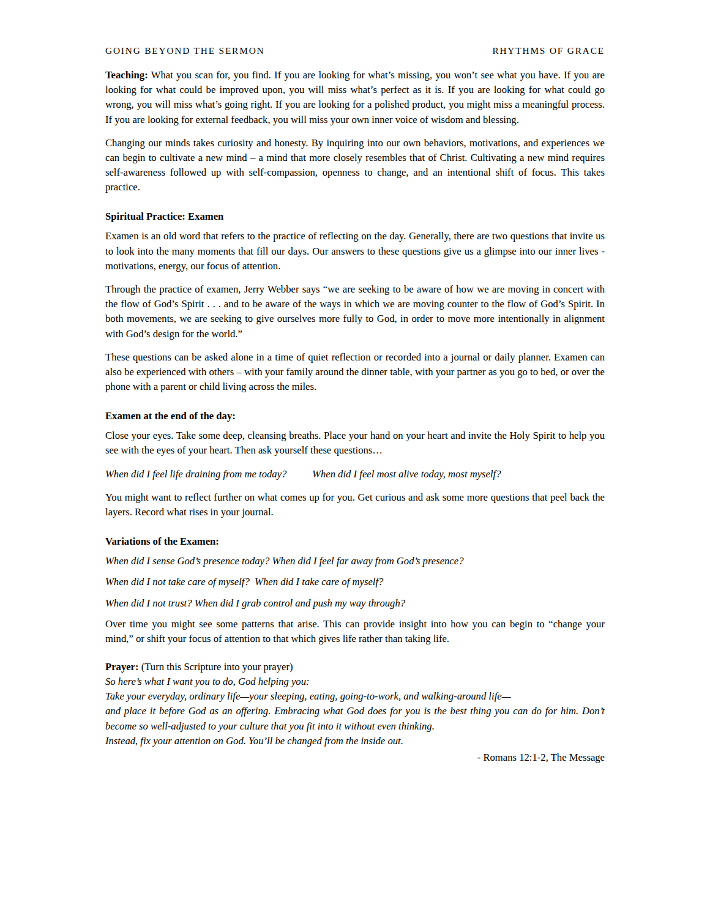Going Beyond the Sermon Rhythms of Grace
Teaching: What you scan for, you find. If you are looking for what’s missing, you won’t see what you have. If you are looking for what could be improved upon, you will miss what’s perfect as it is. If you are looking for what could go wrong, you will miss what’s going right. If you are looking for a polished product, you might miss a meaningful process. If you are looking for external feedback, you will miss your own inner voice of wisdom and blessing.
Changing our minds takes curiosity and honesty. By inquiring into our own behaviors, motivations, and experiences we can begin to cultivate a new mind – a mind that more closely resembles that of Christ. Cultivating a new mind requires self-awareness followed up with self-compassion, openness to change, and an intentional shift of focus. This takes practice.
Spiritual Practice: Examen
Examen is an old word that refers to the practice of reflecting on the day. Generally, there are two questions that invite us to look into the many moments that fill our days. Our answers to these questions give us a glimpse into our inner lives - motivations, energy, our focus of attention.
Through the practice of examen, Jerry Webber says “we are seeking to be aware of how we are moving in concert with the flow of God’s Spirit . . . and to be aware of the ways in which we are moving counter to the flow of God’s Spirit. In both movements, we are seeking to give ourselves more fully to God, in order to move more intentionally in alignment with God’s design for the world.”
These questions can be asked alone in a time of quiet reflection or recorded into a journal or daily planner. Examen can also be experienced with others – with your family around the dinner table, with your partner as you go to bed, or over the phone with a parent or child living across the miles.
Examen at the end of the day:
Close your eyes. Take some deep, cleansing breaths. Place your hand on your heart and invite the Holy Spirit to help you see with the eyes of your heart. Then ask yourself these questions…
When did I feel life draining from me today? When did I feel most alive today, most myself?
You might want to reflect further on what comes up for you. Get curious and ask some more questions that peel back the layers. Record what rises in your journal.
Variations of the Examen:
When did I sense God’s presence today? When did I feel far away from God’s presence?
When did I not take care of myself? When did I take care of myself?
When did I not trust? When did I grab control and push my way through?
Over time you might see some patterns that arise. This can provide insight into how you can begin to “change your mind,” or shift your focus of attention to that which gives life rather than taking life.
Prayer: (Turn this Scripture into your prayer)
So here’s what I want you to do, God helping you:
Take your everyday, ordinary life—your sleeping, eating, going-to-work, and walking-around life—
and place it before God as an offering. Embracing what God does for you is the best thing you can do for him. Don’t become so well-adjusted to your culture that you fit into it without even thinking.
Instead, fix your attention on God. You’ll be changed from the inside out.
- Romans 12:1-2, The Message